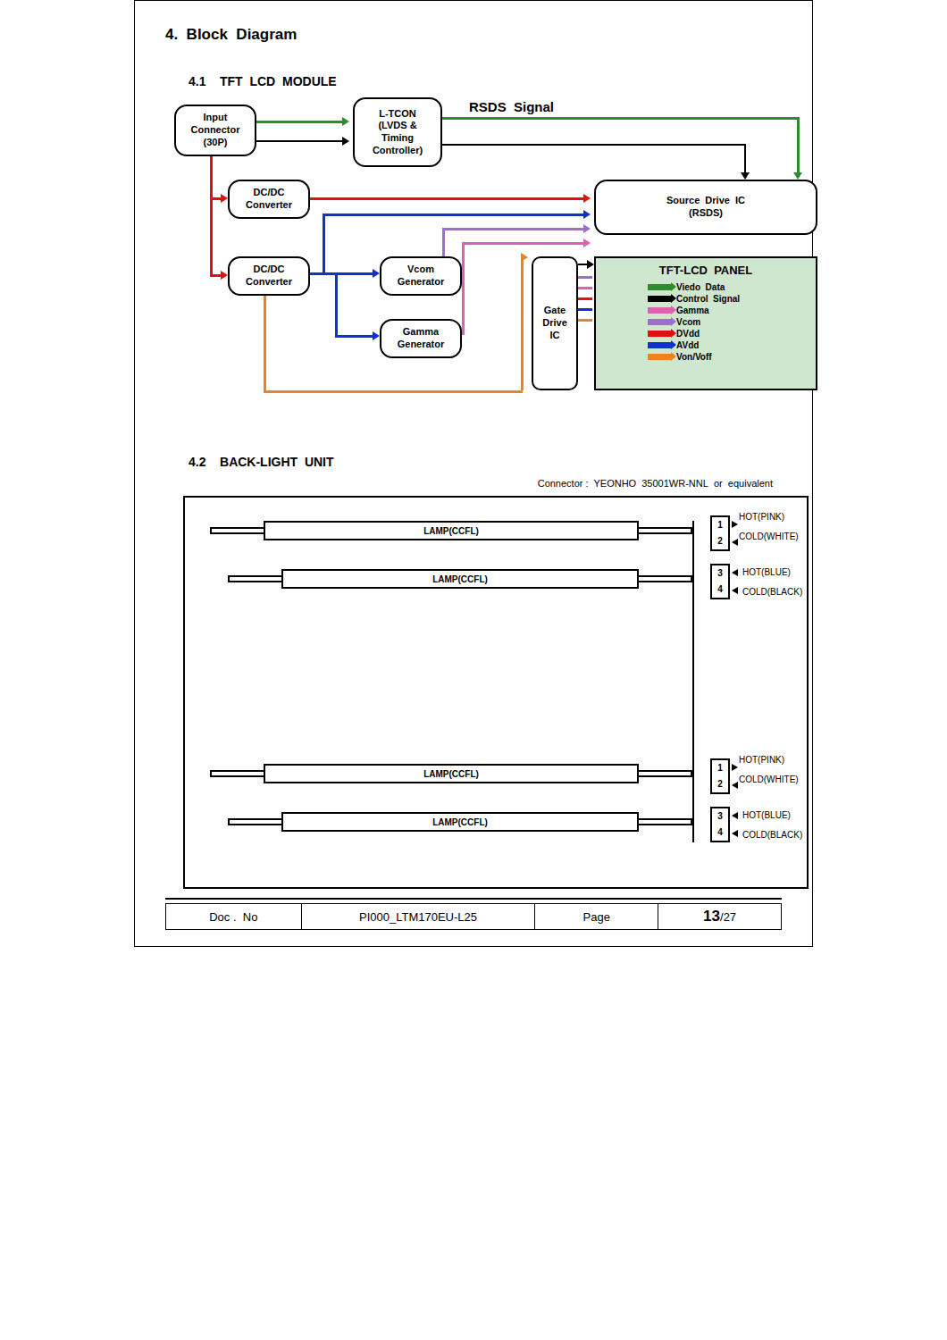4. Block Diagram
4.1 TFT LCD MODULE
RSDS Signal
Input
Connector
(30P)
L-TCON
(LVDS &
Timing
Controller)
DC/DC
Converter
DC/DC
Converter
Vcom
Generator
Gamma
Generator
Source Drive IC
(RSDS)
Gate
Drive
IC
TFT-LCD PANEL
Viedo Data
Control Signal
Gamma
Vcom
DVdd
AVdd
Von/Voff
4.2 BACK-LIGHT UNIT
Connector : YEONHO 35001WR-NNL or equivalent
LAMP(CCFL)
12
HOT(PINK)
COLD(WHITE)
LAMP(CCFL)
34
HOT(BLUE)
COLD(BLACK)
LAMP(CCFL)
12
HOT(PINK)
COLD(WHITE)
LAMP(CCFL)
34
HOT(BLUE)
COLD(BLACK)
| Doc . No | PI000_LTM170EU-L25 | Page | 13 /27 |